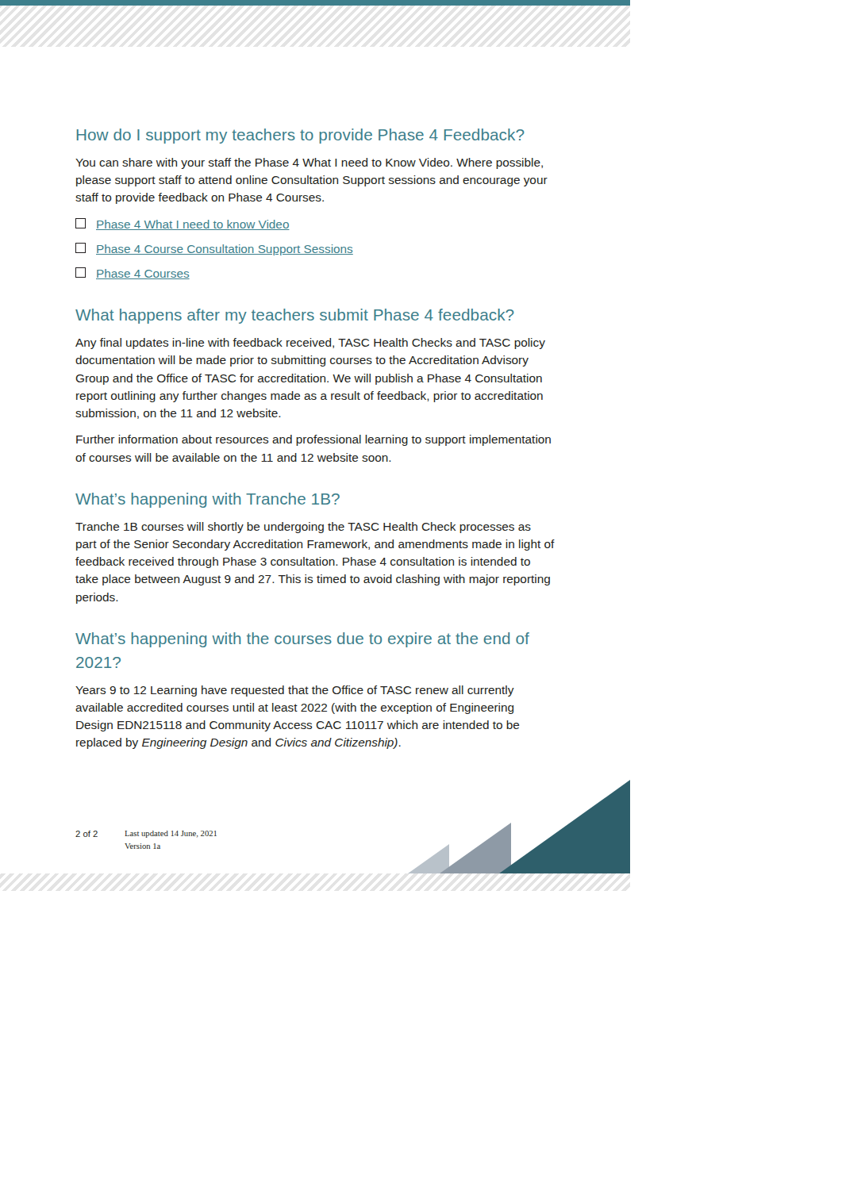How do I support my teachers to provide Phase 4 Feedback?
You can share with your staff the Phase 4 What I need to Know Video. Where possible, please support staff to attend online Consultation Support sessions and encourage your staff to provide feedback on Phase 4 Courses.
Phase 4 What I need to know Video
Phase 4 Course Consultation Support Sessions
Phase 4 Courses
What happens after my teachers submit Phase 4 feedback?
Any final updates in-line with feedback received, TASC Health Checks and TASC policy documentation will be made prior to submitting courses to the Accreditation Advisory Group and the Office of TASC for accreditation. We will publish a Phase 4 Consultation report outlining any further changes made as a result of feedback, prior to accreditation submission, on the 11 and 12 website.
Further information about resources and professional learning to support implementation of courses will be available on the 11 and 12 website soon.
What’s happening with Tranche 1B?
Tranche 1B courses will shortly be undergoing the TASC Health Check processes as part of the Senior Secondary Accreditation Framework, and amendments made in light of feedback received through Phase 3 consultation. Phase 4 consultation is intended to take place between August 9 and 27. This is timed to avoid clashing with major reporting periods.
What’s happening with the courses due to expire at the end of 2021?
Years 9 to 12 Learning have requested that the Office of TASC renew all currently available accredited courses until at least 2022 (with the exception of Engineering Design EDN215118 and Community Access CAC 110117 which are intended to be replaced by Engineering Design and Civics and Citizenship).
2 of 2 Last updated 14 June, 2021
Version 1a